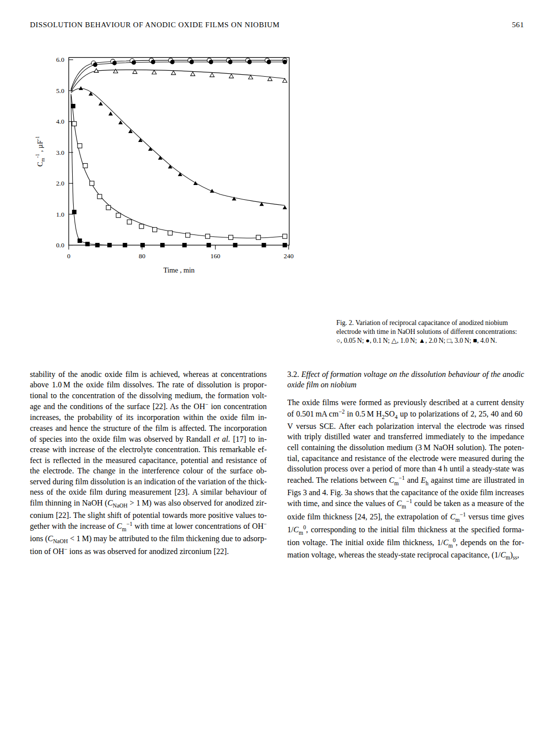Dissolution behaviour of anodic oxide films on niobium 561
0.0 1.0 2.0 3.0 4.0 5.0 6.0 0 80 160 240 Time , min Cm-1 , µF-1
Fig. 2. Variation of reciprocal capacitance of anodized niobium electrode with time in NaOH solutions of different concentrations: ○, 0.05 N; ●, 0.1 N; △, 1.0 N; ▲, 2.0 N; □, 3.0 N; ■, 4.0 N.
stability of the anodic oxide film is achieved, whereas at concentrations above 1.0 M the oxide film dissolves. The rate of dissolution is proportional to the concentration of the dissolving medium, the formation voltage and the conditions of the surface [22]. As the OH− ion concentration increases, the probability of its incorporation within the oxide film increases and hence the structure of the film is affected. The incorporation of species into the oxide film was observed by Randall et al. [17] to increase with increase of the electrolyte concentration. This remarkable effect is reflected in the measured capacitance, potential and resistance of the electrode. The change in the interference colour of the surface observed during film dissolution is an indication of the variation of the thickness of the oxide film during measurement [23]. A similar behaviour of film thinning in NaOH (CNaOH > 1 M) was also observed for anodized zirconium [22]. The slight shift of potential towards more positive values together with the increase of Cm−1 with time at lower concentrations of OH− ions (CNaOH < 1 M) may be attributed to the film thickening due to adsorption of OH− ions as was observed for anodized zirconium [22].
3.2. Effect of formation voltage on the dissolution behaviour of the anodic oxide film on niobium
The oxide films were formed as previously described at a current density of 0.501 mA cm−2 in 0.5 M H2 SO4 up to polarizations of 2, 25, 40 and 60 V versus SCE. After each polarization interval the electrode was rinsed with triply distilled water and transferred immediately to the impedance cell containing the dissolution medium (3 M NaOH solution). The potential, capacitance and resistance of the electrode were measured during the dissolution process over a period of more than 4 h until a steady-state was reached. The relations between Cm−1 and Eh against time are illustrated in Figs 3 and 4. Fig. 3a shows that the capacitance of the oxide film increases with time, and since the values of Cm−1 could be taken as a measure of the oxide film thickness [24, 25], the extrapolation of Cm−1 versus time gives 1/Cm 0, corresponding to the initial film thickness at the specified formation voltage. The initial oxide film thickness, 1/Cm 0, depends on the formation voltage, whereas the steady-state reciprocal capacitance, (1/Cm)ss,